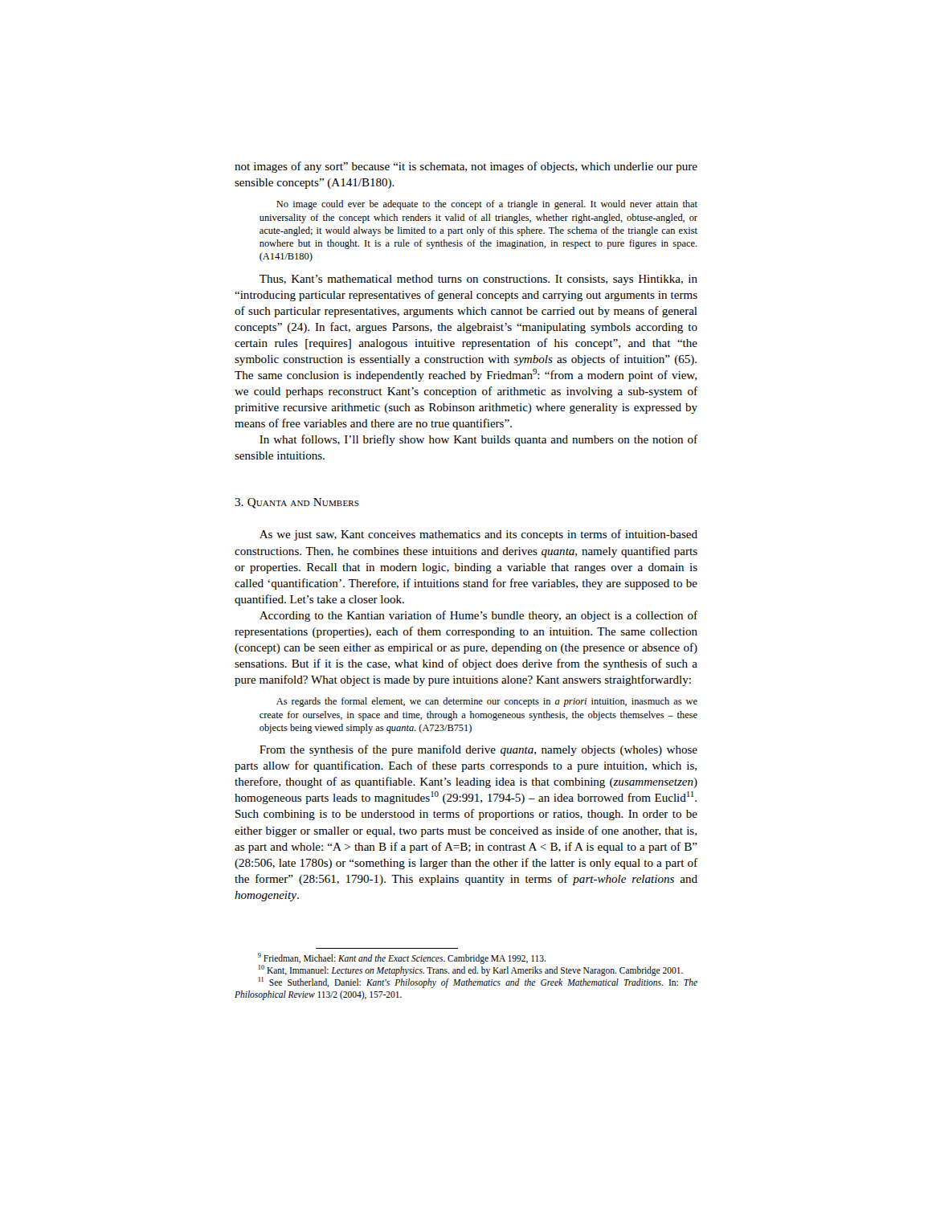not images of any sort” because “it is schemata, not images of objects, which underlie our pure sensible concepts” (A141/B180).
No image could ever be adequate to the concept of a triangle in general. It would never attain that universality of the concept which renders it valid of all triangles, whether right-angled, obtuse-angled, or acute-angled; it would always be limited to a part only of this sphere. The schema of the triangle can exist nowhere but in thought. It is a rule of synthesis of the imagination, in respect to pure figures in space. (A141/B180)
Thus, Kant’s mathematical method turns on constructions. It consists, says Hintikka, in “introducing particular representatives of general concepts and carrying out arguments in terms of such particular representatives, arguments which cannot be carried out by means of general concepts” (24). In fact, argues Parsons, the algebraist’s “manipulating symbols according to certain rules [requires] analogous intuitive representation of his concept”, and that “the symbolic construction is essentially a construction with symbols as objects of intuition” (65). The same conclusion is independently reached by Friedman9: “from a modern point of view, we could perhaps reconstruct Kant’s conception of arithmetic as involving a sub-system of primitive recursive arithmetic (such as Robinson arithmetic) where generality is expressed by means of free variables and there are no true quantifiers”.
In what follows, I’ll briefly show how Kant builds quanta and numbers on the notion of sensible intuitions.
3. Quanta and Numbers
As we just saw, Kant conceives mathematics and its concepts in terms of intuition-based constructions. Then, he combines these intuitions and derives quanta, namely quantified parts or properties. Recall that in modern logic, binding a variable that ranges over a domain is called ‘quantification’. Therefore, if intuitions stand for free variables, they are supposed to be quantified. Let’s take a closer look.
According to the Kantian variation of Hume’s bundle theory, an object is a collection of representations (properties), each of them corresponding to an intuition. The same collection (concept) can be seen either as empirical or as pure, depending on (the presence or absence of) sensations. But if it is the case, what kind of object does derive from the synthesis of such a pure manifold? What object is made by pure intuitions alone? Kant answers straightforwardly:
As regards the formal element, we can determine our concepts in a priori intuition, inasmuch as we create for ourselves, in space and time, through a homogeneous synthesis, the objects themselves – these objects being viewed simply as quanta. (A723/B751)
From the synthesis of the pure manifold derive quanta, namely objects (wholes) whose parts allow for quantification. Each of these parts corresponds to a pure intuition, which is, therefore, thought of as quantifiable. Kant’s leading idea is that combining (zusammensetzen) homogeneous parts leads to magnitudes10 (29:991, 1794-5) – an idea borrowed from Euclid11. Such combining is to be understood in terms of proportions or ratios, though. In order to be either bigger or smaller or equal, two parts must be conceived as inside of one another, that is, as part and whole: “A > than B if a part of A=B; in contrast A < B, if A is equal to a part of B” (28:506, late 1780s) or “something is larger than the other if the latter is only equal to a part of the former” (28:561, 1790-1). This explains quantity in terms of part-whole relations and homogeneity.
9 Friedman, Michael: Kant and the Exact Sciences. Cambridge MA 1992, 113.
10 Kant, Immanuel: Lectures on Metaphysics. Trans. and ed. by Karl Ameriks and Steve Naragon. Cambridge 2001.
11 See Sutherland, Daniel: Kant's Philosophy of Mathematics and the Greek Mathematical Traditions. In: The Philosophical Review 113/2 (2004), 157-201.